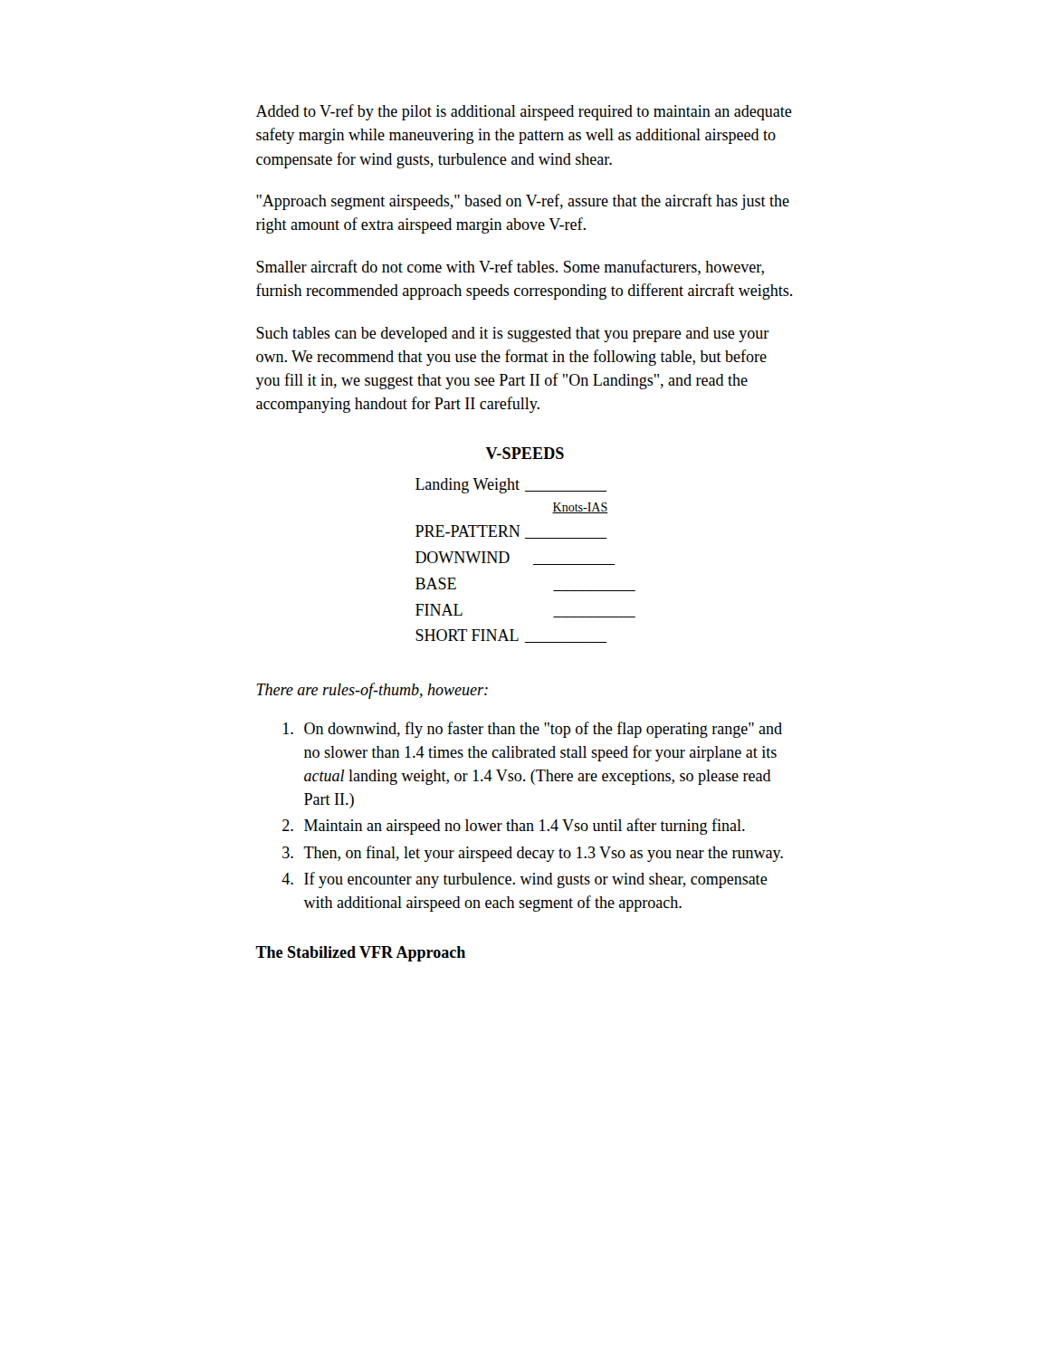Added to V-ref by the pilot is additional airspeed required to maintain an adequate safety margin while maneuvering in the pattern as well as additional airspeed to compensate for wind gusts, turbulence and wind shear.
"Approach segment airspeeds," based on V-ref, assure that the aircraft has just the right amount of extra airspeed margin above V-ref.
Smaller aircraft do not come with V-ref tables. Some manufacturers, however, furnish recommended approach speeds corresponding to different aircraft weights.
Such tables can be developed and it is suggested that you prepare and use your own. We recommend that you use the format in the following table, but before you fill it in, we suggest that you see Part II of "On Landings", and read the accompanying handout for Part II carefully.
V-SPEEDS
| Landing Weight | __________ |
| | Knots-IAS |
| PRE-PATTERN | __________ |
| DOWNWIND | __________ |
| BASE | __________ |
| FINAL | __________ |
| SHORT FINAL | __________ |
There are rules-of-thumb, howeuer:
On downwind, fly no faster than the "top of the flap operating range" and no slower than 1.4 times the calibrated stall speed for your airplane at its actual landing weight, or 1.4 Vso. (There are exceptions, so please read Part II.)
Maintain an airspeed no lower than 1.4 Vso until after turning final.
Then, on final, let your airspeed decay to 1.3 Vso as you near the runway.
If you encounter any turbulence. wind gusts or wind shear, compensate with additional airspeed on each segment of the approach.
The Stabilized VFR Approach